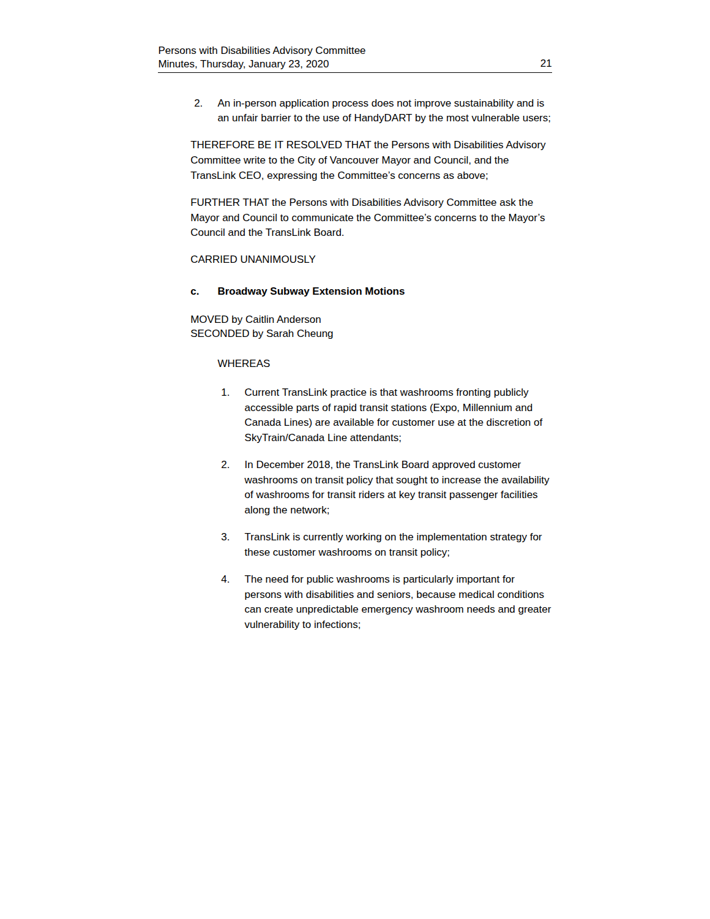Persons with Disabilities Advisory Committee
Minutes, Thursday, January 23, 2020
21
2. An in-person application process does not improve sustainability and is an unfair barrier to the use of HandyDART by the most vulnerable users;
THEREFORE BE IT RESOLVED THAT the Persons with Disabilities Advisory Committee write to the City of Vancouver Mayor and Council, and the TransLink CEO, expressing the Committee’s concerns as above;
FURTHER THAT the Persons with Disabilities Advisory Committee ask the Mayor and Council to communicate the Committee’s concerns to the Mayor’s Council and the TransLink Board.
CARRIED UNANIMOUSLY
c. Broadway Subway Extension Motions
MOVED by Caitlin Anderson
SECONDED by Sarah Cheung
WHEREAS
1. Current TransLink practice is that washrooms fronting publicly accessible parts of rapid transit stations (Expo, Millennium and Canada Lines) are available for customer use at the discretion of SkyTrain/Canada Line attendants;
2. In December 2018, the TransLink Board approved customer washrooms on transit policy that sought to increase the availability of washrooms for transit riders at key transit passenger facilities along the network;
3. TransLink is currently working on the implementation strategy for these customer washrooms on transit policy;
4. The need for public washrooms is particularly important for persons with disabilities and seniors, because medical conditions can create unpredictable emergency washroom needs and greater vulnerability to infections;